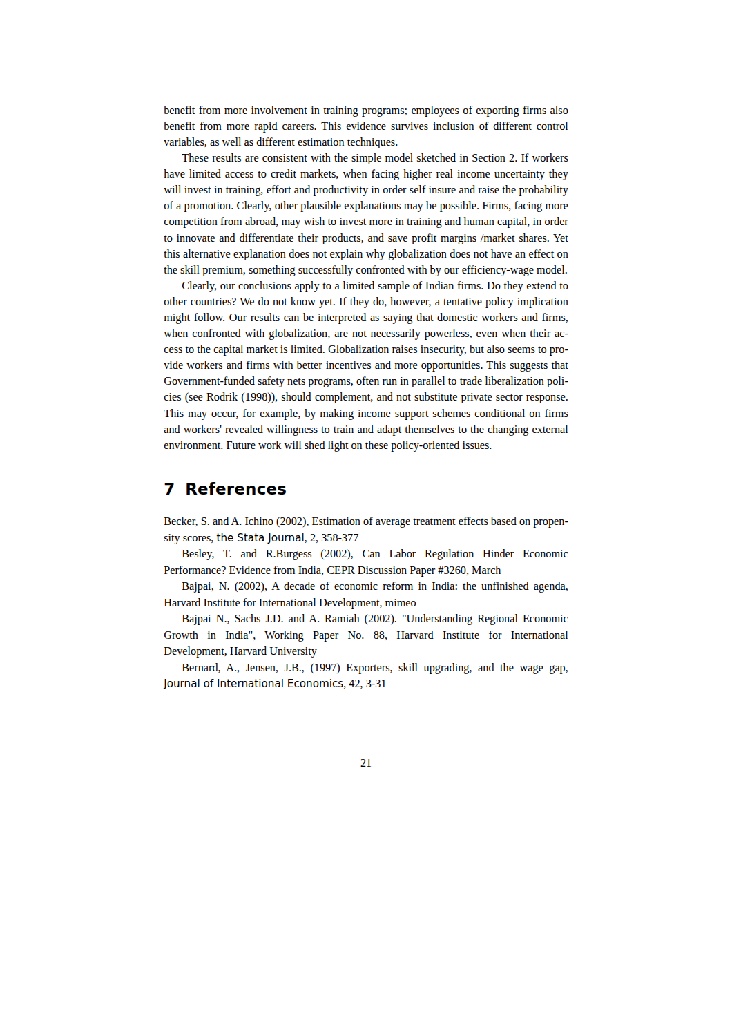benefit from more involvement in training programs; employees of exporting firms also benefit from more rapid careers. This evidence survives inclusion of different control variables, as well as different estimation techniques.
These results are consistent with the simple model sketched in Section 2. If workers have limited access to credit markets, when facing higher real income uncertainty they will invest in training, effort and productivity in order self insure and raise the probability of a promotion. Clearly, other plausible explanations may be possible. Firms, facing more competition from abroad, may wish to invest more in training and human capital, in order to innovate and differentiate their products, and save profit margins /market shares. Yet this alternative explanation does not explain why globalization does not have an effect on the skill premium, something successfully confronted with by our efficiency-wage model.
Clearly, our conclusions apply to a limited sample of Indian firms. Do they extend to other countries? We do not know yet. If they do, however, a tentative policy implication might follow. Our results can be interpreted as saying that domestic workers and firms, when confronted with globalization, are not necessarily powerless, even when their access to the capital market is limited. Globalization raises insecurity, but also seems to provide workers and firms with better incentives and more opportunities. This suggests that Government-funded safety nets programs, often run in parallel to trade liberalization policies (see Rodrik (1998)), should complement, and not substitute private sector response. This may occur, for example, by making income support schemes conditional on firms and workers' revealed willingness to train and adapt themselves to the changing external environment. Future work will shed light on these policy-oriented issues.
7 References
Becker, S. and A. Ichino (2002), Estimation of average treatment effects based on propensity scores, the Stata Journal, 2, 358-377
Besley, T. and R.Burgess (2002), Can Labor Regulation Hinder Economic Performance? Evidence from India, CEPR Discussion Paper #3260, March
Bajpai, N. (2002), A decade of economic reform in India: the unfinished agenda, Harvard Institute for International Development, mimeo
Bajpai N., Sachs J.D. and A. Ramiah (2002). "Understanding Regional Economic Growth in India", Working Paper No. 88, Harvard Institute for International Development, Harvard University
Bernard, A., Jensen, J.B., (1997) Exporters, skill upgrading, and the wage gap, Journal of International Economics, 42, 3-31
21